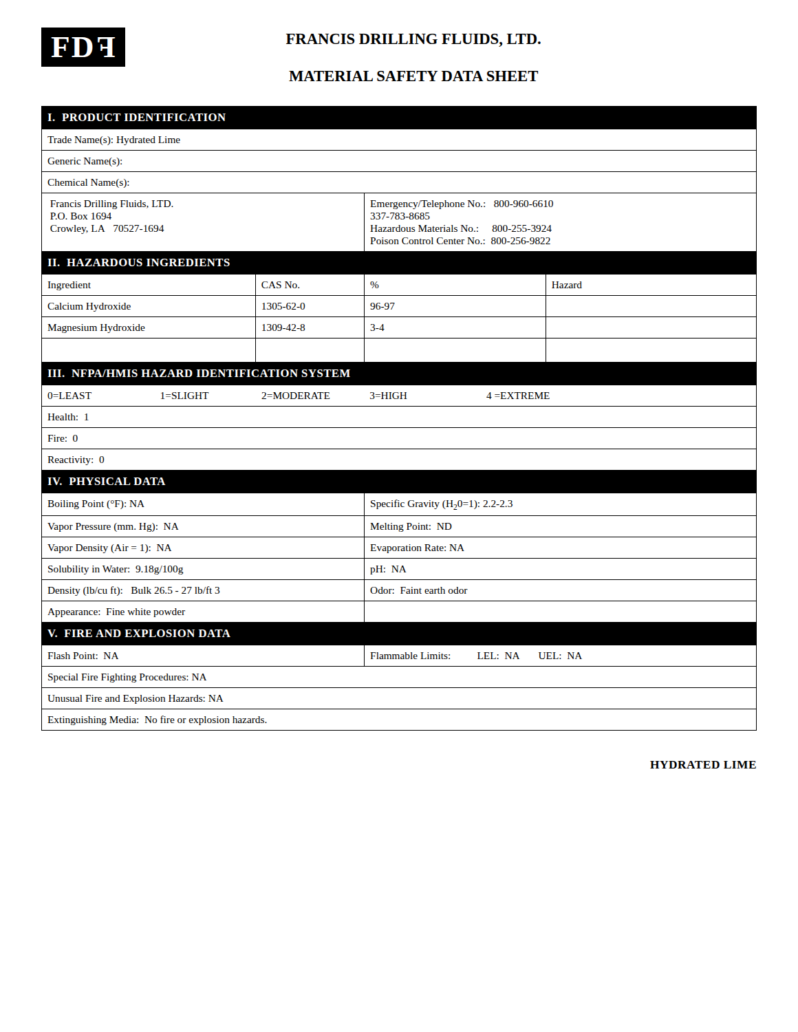FDF
FRANCIS DRILLING FLUIDS, LTD.
MATERIAL SAFETY DATA SHEET
| I. PRODUCT IDENTIFICATION |
| Trade Name(s): Hydrated Lime |
| Generic Name(s): |
| Chemical Name(s): |
| Francis Drilling Fluids, LTD. P.O. Box 1694 Crowley, LA 70527-1694 | Emergency/Telephone No.: 800-960-6610 337-783-8685 Hazardous Materials No.: 800-255-3924 Poison Control Center No.: 800-256-9822 |
| II. HAZARDOUS INGREDIENTS |
| Ingredient | CAS No. | % | Hazard |
| Calcium Hydroxide | 1305-62-0 | 96-97 | |
| Magnesium Hydroxide | 1309-42-8 | 3-4 | |
| III. NFPA/HMIS HAZARD IDENTIFICATION SYSTEM |
| 0=LEAST 1=SLIGHT 2=MODERATE 3=HIGH 4 =EXTREME |
| Health: 1 |
| Fire: 0 |
| Reactivity: 0 |
| IV. PHYSICAL DATA |
| Boiling Point (°F): NA | Specific Gravity (H 2 0=1): 2.2-2.3 |
| Vapor Pressure (mm. Hg): NA | Melting Point: ND |
| Vapor Density (Air = 1): NA | Evaporation Rate: NA |
| Solubility in Water: 9.18g/100g | pH: NA |
| Density (lb/cu ft): Bulk 26.5 - 27 lb/ft 3 | Odor: Faint earth odor |
| Appearance: Fine white powder | |
| V. FIRE AND EXPLOSION DATA |
| Flash Point: NA | Flammable Limits: LEL: NA UEL: NA |
| Special Fire Fighting Procedures: NA |
| Unusual Fire and Explosion Hazards: NA |
| Extinguishing Media: No fire or explosion hazards. |
HYDRATED LIME